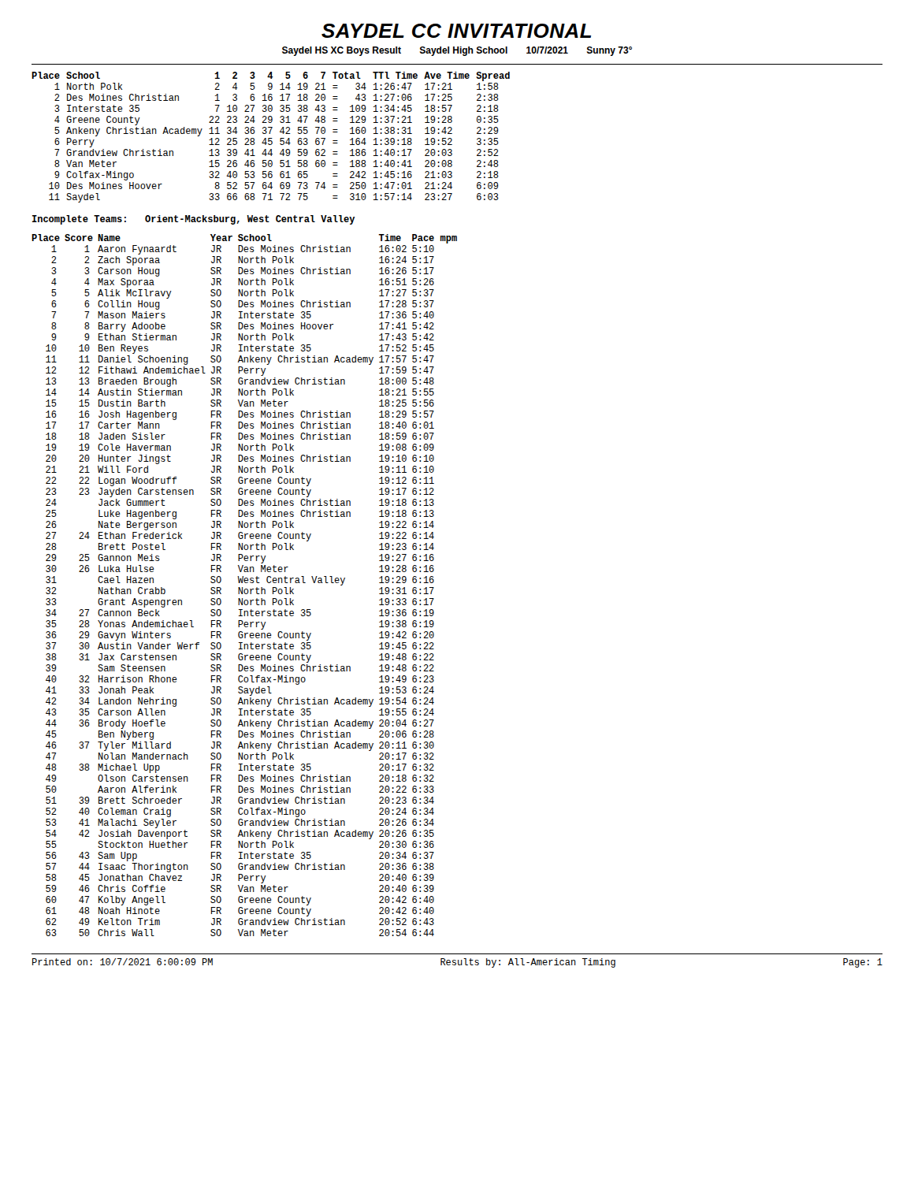SAYDEL CC INVITATIONAL
Saydel HS XC Boys Result Saydel High School 10/7/2021 Sunny 73°
| Place | School | 1 | 2 | 3 | 4 | 5 | 6 | 7 | Total | TTl Time | Ave Time | Spread |
| --- | --- | --- | --- | --- | --- | --- | --- | --- | --- | --- | --- | --- |
| 1 | North Polk | 2 | 4 | 5 | 9 | 14 | 19 | 21 | = 34 | 1:26:47 | 17:21 | 1:58 |
| 2 | Des Moines Christian | 1 | 3 | 6 | 16 | 17 | 18 | 20 | = 43 | 1:27:06 | 17:25 | 2:38 |
| 3 | Interstate 35 | 7 | 10 | 27 | 30 | 35 | 38 | 43 | = 109 | 1:34:45 | 18:57 | 2:18 |
| 4 | Greene County | 22 | 23 | 24 | 29 | 31 | 47 | 48 | = 129 | 1:37:21 | 19:28 | 0:35 |
| 5 | Ankeny Christian Academy | 11 | 34 | 36 | 37 | 42 | 55 | 70 | = 160 | 1:38:31 | 19:42 | 2:29 |
| 6 | Perry | 12 | 25 | 28 | 45 | 54 | 63 | 67 | = 164 | 1:39:18 | 19:52 | 3:35 |
| 7 | Grandview Christian | 13 | 39 | 41 | 44 | 49 | 59 | 62 | = 186 | 1:40:17 | 20:03 | 2:52 |
| 8 | Van Meter | 15 | 26 | 46 | 50 | 51 | 58 | 60 | = 188 | 1:40:41 | 20:08 | 2:48 |
| 9 | Colfax-Mingo | 32 | 40 | 53 | 56 | 61 | 65 | | = 242 | 1:45:16 | 21:03 | 2:18 |
| 10 | Des Moines Hoover | 8 | 52 | 57 | 64 | 69 | 73 | 74 | = 250 | 1:47:01 | 21:24 | 6:09 |
| 11 | Saydel | 33 | 66 | 68 | 71 | 72 | 75 | | = 310 | 1:57:14 | 23:27 | 6:03 |
Incomplete Teams: Orient-Macksburg, West Central Valley
| Place | Score | Name | Year | School | Time | Pace mpm |
| --- | --- | --- | --- | --- | --- | --- |
| 1 | 1 | Aaron Fynaardt | JR | Des Moines Christian | 16:02 | 5:10 |
| 2 | 2 | Zach Sporaa | JR | North Polk | 16:24 | 5:17 |
| 3 | 3 | Carson Houg | SR | Des Moines Christian | 16:26 | 5:17 |
| 4 | 4 | Max Sporaa | JR | North Polk | 16:51 | 5:26 |
| 5 | 5 | Alik McIlravy | SO | North Polk | 17:27 | 5:37 |
| 6 | 6 | Collin Houg | SO | Des Moines Christian | 17:28 | 5:37 |
| 7 | 7 | Mason Maiers | JR | Interstate 35 | 17:36 | 5:40 |
| 8 | 8 | Barry Adoobe | SR | Des Moines Hoover | 17:41 | 5:42 |
| 9 | 9 | Ethan Stierman | JR | North Polk | 17:43 | 5:42 |
| 10 | 10 | Ben Reyes | JR | Interstate 35 | 17:52 | 5:45 |
| 11 | 11 | Daniel Schoening | SO | Ankeny Christian Academy | 17:57 | 5:47 |
| 12 | 12 | Fithawi Andemichael | JR | Perry | 17:59 | 5:47 |
| 13 | 13 | Braeden Brough | SR | Grandview Christian | 18:00 | 5:48 |
| 14 | 14 | Austin Stierman | JR | North Polk | 18:21 | 5:55 |
| 15 | 15 | Dustin Barth | SR | Van Meter | 18:25 | 5:56 |
| 16 | 16 | Josh Hagenberg | FR | Des Moines Christian | 18:29 | 5:57 |
| 17 | 17 | Carter Mann | FR | Des Moines Christian | 18:40 | 6:01 |
| 18 | 18 | Jaden Sisler | FR | Des Moines Christian | 18:59 | 6:07 |
| 19 | 19 | Cole Haverman | JR | North Polk | 19:08 | 6:09 |
| 20 | 20 | Hunter Jingst | JR | Des Moines Christian | 19:10 | 6:10 |
| 21 | 21 | Will Ford | JR | North Polk | 19:11 | 6:10 |
| 22 | 22 | Logan Woodruff | SR | Greene County | 19:12 | 6:11 |
| 23 | 23 | Jayden Carstensen | SR | Greene County | 19:17 | 6:12 |
| 24 | | Jack Gummert | SO | Des Moines Christian | 19:18 | 6:13 |
| 25 | | Luke Hagenberg | FR | Des Moines Christian | 19:18 | 6:13 |
| 26 | | Nate Bergerson | JR | North Polk | 19:22 | 6:14 |
| 27 | 24 | Ethan Frederick | JR | Greene County | 19:22 | 6:14 |
| 28 | | Brett Postel | FR | North Polk | 19:23 | 6:14 |
| 29 | 25 | Gannon Meis | JR | Perry | 19:27 | 6:16 |
| 30 | 26 | Luka Hulse | FR | Van Meter | 19:28 | 6:16 |
| 31 | | Cael Hazen | SO | West Central Valley | 19:29 | 6:16 |
| 32 | | Nathan Crabb | SR | North Polk | 19:31 | 6:17 |
| 33 | | Grant Aspengren | SO | North Polk | 19:33 | 6:17 |
| 34 | 27 | Cannon Beck | SO | Interstate 35 | 19:36 | 6:19 |
| 35 | 28 | Yonas Andemichael | FR | Perry | 19:38 | 6:19 |
| 36 | 29 | Gavyn Winters | FR | Greene County | 19:42 | 6:20 |
| 37 | 30 | Austin Vander Werf | SO | Interstate 35 | 19:45 | 6:22 |
| 38 | 31 | Jax Carstensen | SR | Greene County | 19:48 | 6:22 |
| 39 | | Sam Steensen | SR | Des Moines Christian | 19:48 | 6:22 |
| 40 | 32 | Harrison Rhone | FR | Colfax-Mingo | 19:49 | 6:23 |
| 41 | 33 | Jonah Peak | JR | Saydel | 19:53 | 6:24 |
| 42 | 34 | Landon Nehring | SO | Ankeny Christian Academy | 19:54 | 6:24 |
| 43 | 35 | Carson Allen | JR | Interstate 35 | 19:55 | 6:24 |
| 44 | 36 | Brody Hoefle | SO | Ankeny Christian Academy | 20:04 | 6:27 |
| 45 | | Ben Nyberg | FR | Des Moines Christian | 20:06 | 6:28 |
| 46 | 37 | Tyler Millard | JR | Ankeny Christian Academy | 20:11 | 6:30 |
| 47 | | Nolan Mandernach | SO | North Polk | 20:17 | 6:32 |
| 48 | 38 | Michael Upp | FR | Interstate 35 | 20:17 | 6:32 |
| 49 | | Olson Carstensen | FR | Des Moines Christian | 20:18 | 6:32 |
| 50 | | Aaron Alferink | FR | Des Moines Christian | 20:22 | 6:33 |
| 51 | 39 | Brett Schroeder | JR | Grandview Christian | 20:23 | 6:34 |
| 52 | 40 | Coleman Craig | SR | Colfax-Mingo | 20:24 | 6:34 |
| 53 | 41 | Malachi Seyler | SO | Grandview Christian | 20:26 | 6:34 |
| 54 | 42 | Josiah Davenport | SR | Ankeny Christian Academy | 20:26 | 6:35 |
| 55 | | Stockton Huether | FR | North Polk | 20:30 | 6:36 |
| 56 | 43 | Sam Upp | FR | Interstate 35 | 20:34 | 6:37 |
| 57 | 44 | Isaac Thorington | SO | Grandview Christian | 20:36 | 6:38 |
| 58 | 45 | Jonathan Chavez | JR | Perry | 20:40 | 6:39 |
| 59 | 46 | Chris Coffie | SR | Van Meter | 20:40 | 6:39 |
| 60 | 47 | Kolby Angell | SO | Greene County | 20:42 | 6:40 |
| 61 | 48 | Noah Hinote | FR | Greene County | 20:42 | 6:40 |
| 62 | 49 | Kelton Trim | JR | Grandview Christian | 20:52 | 6:43 |
| 63 | 50 | Chris Wall | SO | Van Meter | 20:54 | 6:44 |
Printed on: 10/7/2021 6:00:09 PM
Results by: All-American Timing
Page: 1